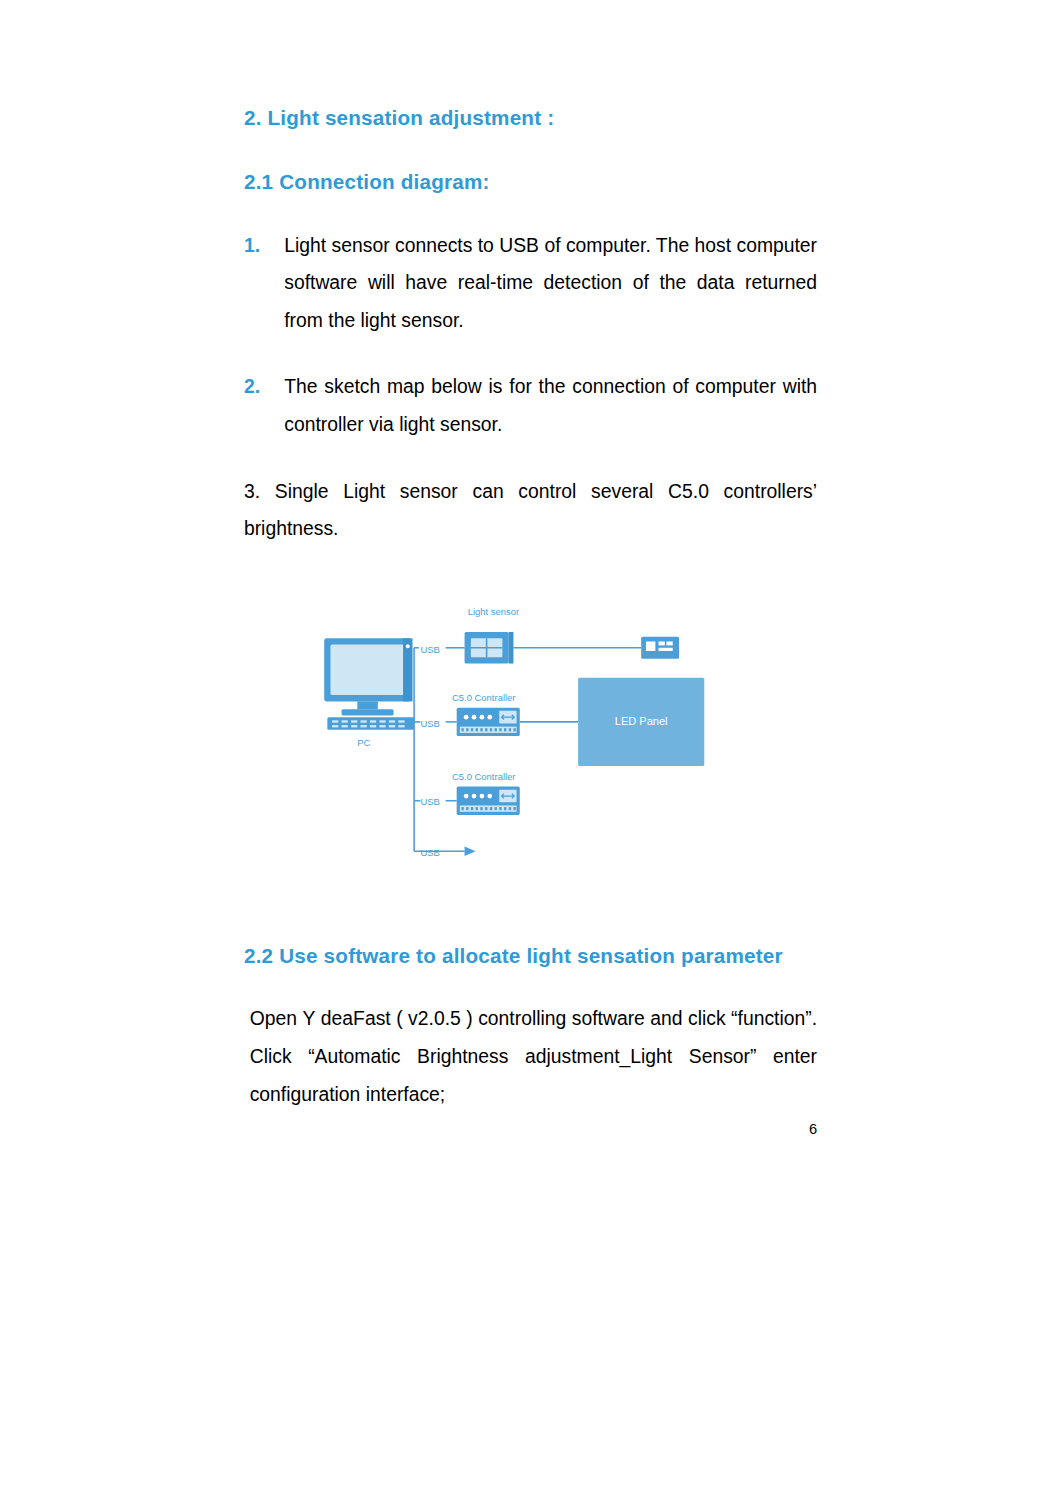2. Light sensation adjustment :
2.1 Connection diagram:
1. Light sensor connects to USB of computer. The host computer software will have real-time detection of the data returned from the light sensor.
2. The sketch map below is for the connection of computer with controller via light sensor.
3. Single Light sensor can control several C5.0 controllers’ brightness.
PC Light sensor USB C5.0 Contraller USB LED Panel C5.0 Contraller USB USB
2.2 Use software to allocate light sensation parameter
Open Y deaFast ( v2.0.5 ) controlling software and click “function”. Click “Automatic Brightness adjustment_Light Sensor” enter configuration interface;
6